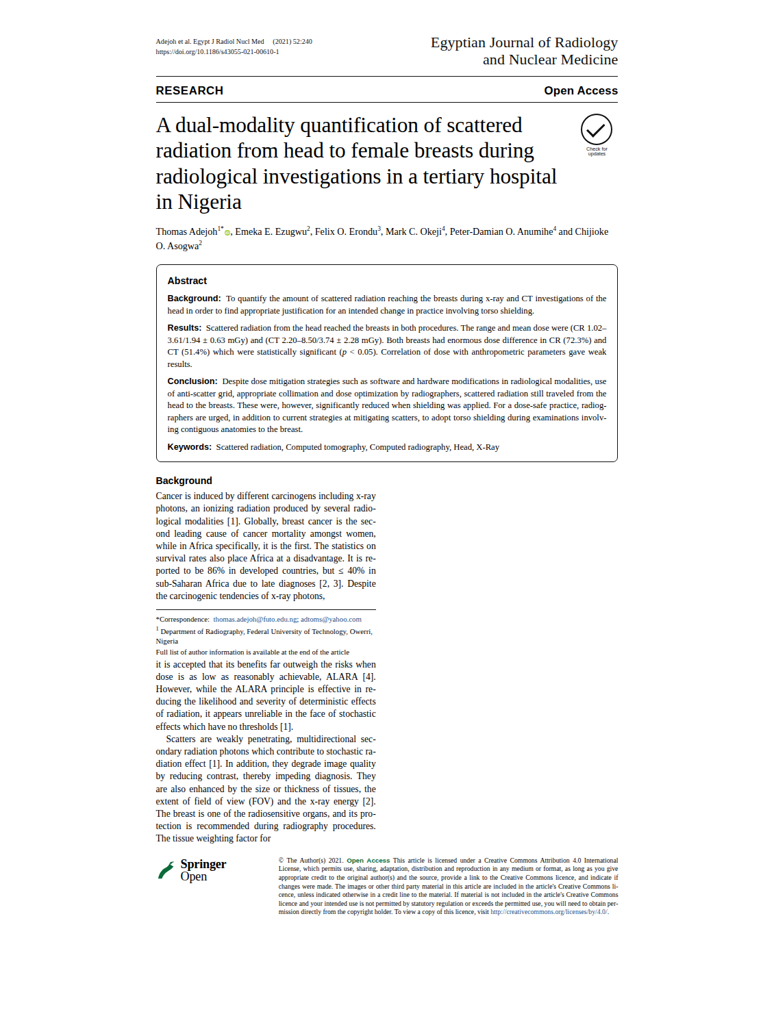Adejoh et al. Egypt J Radiol Nucl Med (2021) 52:240 https://doi.org/10.1186/s43055-021-00610-1
Egyptian Journal of Radiology and Nuclear Medicine
RESEARCH
Open Access
A dual-modality quantification of scattered radiation from head to female breasts during radiological investigations in a tertiary hospital in Nigeria
Check for
updates
Thomas Adejoh1* , Emeka E. Ezugwu2, Felix O. Erondu3, Mark C. Okeji4, Peter-Damian O. Anumihe4 and Chijioke O. Asogwa2
Abstract
Background: To quantify the amount of scattered radiation reaching the breasts during x-ray and CT investigations of the head in order to find appropriate justification for an intended change in practice involving torso shielding.
Results: Scattered radiation from the head reached the breasts in both procedures. The range and mean dose were (CR 1.02–3.61/1.94 ± 0.63 mGy) and (CT 2.20–8.50/3.74 ± 2.28 mGy). Both breasts had enormous dose difference in CR (72.3%) and CT (51.4%) which were statistically significant (p < 0.05). Correlation of dose with anthropometric parameters gave weak results.
Conclusion: Despite dose mitigation strategies such as software and hardware modifications in radiological modalities, use of anti-scatter grid, appropriate collimation and dose optimization by radiographers, scattered radiation still traveled from the head to the breasts. These were, however, significantly reduced when shielding was applied. For a dose-safe practice, radiographers are urged, in addition to current strategies at mitigating scatters, to adopt torso shielding during examinations involving contiguous anatomies to the breast.
Keywords: Scattered radiation, Computed tomography, Computed radiography, Head, X-Ray
Background
Cancer is induced by different carcinogens including x-ray photons, an ionizing radiation produced by several radiological modalities [1]. Globally, breast cancer is the second leading cause of cancer mortality amongst women, while in Africa specifically, it is the first. The statistics on survival rates also place Africa at a disadvantage. It is reported to be 86% in developed countries, but ≤ 40% in sub-Saharan Africa due to late diagnoses [2, 3]. Despite the carcinogenic tendencies of x-ray photons,
*Correspondence: thomas.adejoh@futo.edu.ng; adtoms@yahoo.com
1 Department of Radiography, Federal University of Technology, Owerri, Nigeria
Full list of author information is available at the end of the article
it is accepted that its benefits far outweigh the risks when dose is as low as reasonably achievable, ALARA [4]. However, while the ALARA principle is effective in reducing the likelihood and severity of deterministic effects of radiation, it appears unreliable in the face of stochastic effects which have no thresholds [1].
Scatters are weakly penetrating, multidirectional secondary radiation photons which contribute to stochastic radiation effect [1]. In addition, they degrade image quality by reducing contrast, thereby impeding diagnosis. They are also enhanced by the size or thickness of tissues, the extent of field of view (FOV) and the x-ray energy [2]. The breast is one of the radiosensitive organs, and its protection is recommended during radiography procedures. The tissue weighting factor for
Springer Open
© The Author(s) 2021. Open Access This article is licensed under a Creative Commons Attribution 4.0 International License, which permits use, sharing, adaptation, distribution and reproduction in any medium or format, as long as you give appropriate credit to the original author(s) and the source, provide a link to the Creative Commons licence, and indicate if changes were made. The images or other third party material in this article are included in the article's Creative Commons licence, unless indicated otherwise in a credit line to the material. If material is not included in the article's Creative Commons licence and your intended use is not permitted by statutory regulation or exceeds the permitted use, you will need to obtain permission directly from the copyright holder. To view a copy of this licence, visit http://creativecommons.org/licenses/by/4.0/.